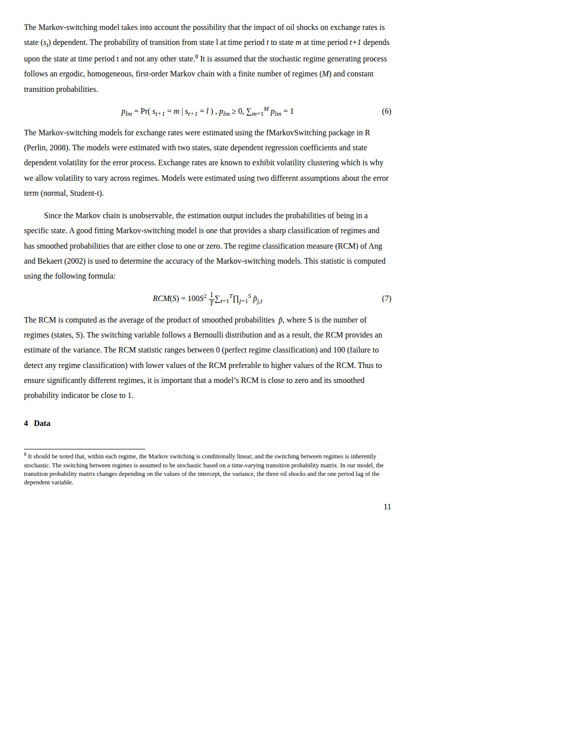The Markov-switching model takes into account the possibility that the impact of oil shocks on exchange rates is state (st) dependent. The probability of transition from state l at time period t to state m at time period t+1 depends upon the state at time period t and not any other state.8 It is assumed that the stochastic regime generating process follows an ergodic, homogeneous, first-order Markov chain with a finite number of regimes (M) and constant transition probabilities.
plm = Pr( st+1 = m | st+1 = l ) , plm ≥ 0, ∑m=1M plm = 1 (6)
The Markov-switching models for exchange rates were estimated using the fMarkovSwitching package in R (Perlin, 2008). The models were estimated with two states, state dependent regression coefficients and state dependent volatility for the error process. Exchange rates are known to exhibit volatility clustering which is why we allow volatility to vary across regimes. Models were estimated using two different assumptions about the error term (normal, Student-t).
Since the Markov chain is unobservable, the estimation output includes the probabilities of being in a specific state. A good fitting Markov-switching model is one that provides a sharp classification of regimes and has smoothed probabilities that are either close to one or zero. The regime classification measure (RCM) of Ang and Bekaert (2002) is used to determine the accuracy of the Markov-switching models. This statistic is computed using the following formula:
RCM(S) = 100S2 1 T∑t=1T∏j=1S p̃j,t (7)
The RCM is computed as the average of the product of smoothed probabilities p̃, where S is the number of regimes (states, S). The switching variable follows a Bernoulli distribution and as a result, the RCM provides an estimate of the variance. The RCM statistic ranges between 0 (perfect regime classification) and 100 (failure to detect any regime classification) with lower values of the RCM preferable to higher values of the RCM. Thus to ensure significantly different regimes, it is important that a model’s RCM is close to zero and its smoothed probability indicator be close to 1.
4 Data
8 It should be noted that, within each regime, the Markov switching is conditionally linear; and the switching between regimes is inherently stochastic. The switching between regimes is assumed to be stochastic based on a time-varying transition probability matrix. In our model, the transition probability matrix changes depending on the values of the intercept, the variance, the three oil shocks and the one period lag of the dependent variable.
11